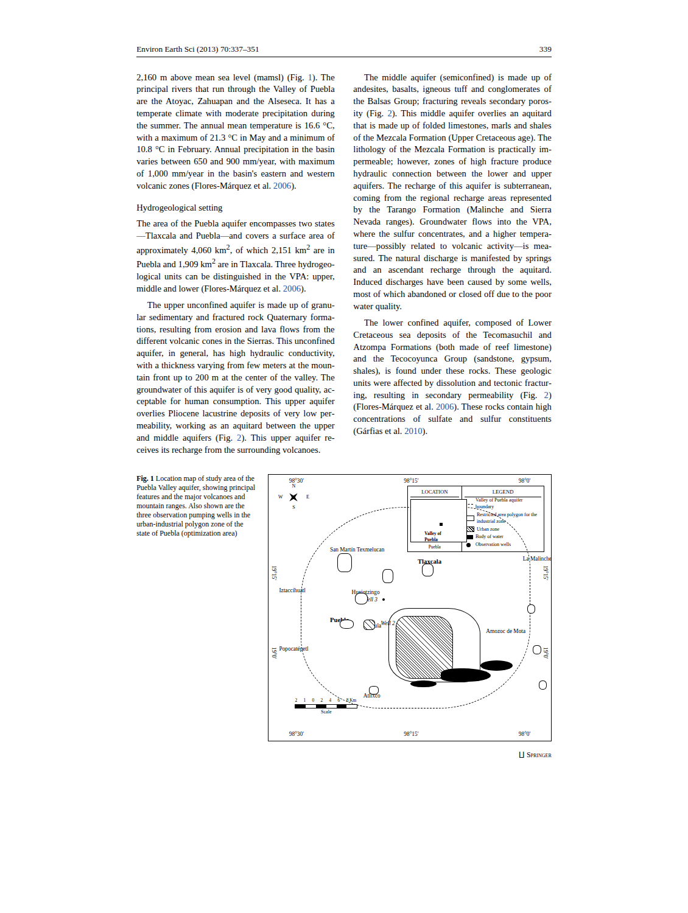Environ Earth Sci (2013) 70:337–351 339
2,160 m above mean sea level (mamsl) (Fig. 1). The principal rivers that run through the Valley of Puebla are the Atoyac, Zahuapan and the Alseseca. It has a temperate climate with moderate precipitation during the summer. The annual mean temperature is 16.6 °C, with a maximum of 21.3 °C in May and a minimum of 10.8 °C in February. Annual precipitation in the basin varies between 650 and 900 mm/year, with maximum of 1,000 mm/year in the basin's eastern and western volcanic zones (Flores-Márquez et al. 2006).
Hydrogeological setting
The area of the Puebla aquifer encompasses two states—Tlaxcala and Puebla—and covers a surface area of approximately 4,060 km2, of which 2,151 km2 are in Puebla and 1,909 km2 are in Tlaxcala. Three hydrogeological units can be distinguished in the VPA: upper, middle and lower (Flores-Márquez et al. 2006).
The upper unconfined aquifer is made up of granular sedimentary and fractured rock Quaternary formations, resulting from erosion and lava flows from the different volcanic cones in the Sierras. This unconfined aquifer, in general, has high hydraulic conductivity, with a thickness varying from few meters at the mountain front up to 200 m at the center of the valley. The groundwater of this aquifer is of very good quality, acceptable for human consumption. This upper aquifer overlies Pliocene lacustrine deposits of very low permeability, working as an aquitard between the upper and middle aquifers (Fig. 2). This upper aquifer receives its recharge from the surrounding volcanoes.
The middle aquifer (semiconfined) is made up of andesites, basalts, igneous tuff and conglomerates of the Balsas Group; fracturing reveals secondary porosity (Fig. 2). This middle aquifer overlies an aquitard that is made up of folded limestones, marls and shales of the Mezcala Formation (Upper Cretaceous age). The lithology of the Mezcala Formation is practically impermeable; however, zones of high fracture produce hydraulic connection between the lower and upper aquifers. The recharge of this aquifer is subterranean, coming from the regional recharge areas represented by the Tarango Formation (Malinche and Sierra Nevada ranges). Groundwater flows into the VPA, where the sulfur concentrates, and a higher temperature—possibly related to volcanic activity—is measured. The natural discharge is manifested by springs and an ascendant recharge through the aquitard. Induced discharges have been caused by some wells, most of which abandoned or closed off due to the poor water quality.
The lower confined aquifer, composed of Lower Cretaceous sea deposits of the Tecomasuchil and Atzompa Formations (both made of reef limestone) and the Tecocoyunca Group (sandstone, gypsum, shales), is found under these rocks. These geologic units were affected by dissolution and tectonic fracturing, resulting in secondary permeability (Fig. 2) (Flores-Márquez et al. 2006). These rocks contain high concentrations of sulfate and sulfur constituents (Gárfias et al. 2010).
Fig. 1 Location map of study area of the Puebla Valley aquifer, showing principal features and the major volcanoes and mountain ranges. Also shown are the three observation pumping wells in the urban-industrial polygon zone of the state of Puebla (optimization area)
98°30'98°15'98°0'
98°30'98°15'98°0'
19°15'
19°0'
19°15'
19°0'
N S W E
LOCATION
Valley of Puebla
Puebla
LEGEND
Valley of Puebla aquifer boundary
Restricted area polygon for the industrial zone
Urban zone
Body of water
Observation wells
San Martín Texmelucan Tlaxcala La Malinche Iztaccíhuatl Huejotzingo Puebla Cholula PUEBLA Amozoc de Mota Popocatépetl Atlixco Well 3 Well 2 Well 1
2102468 Km
Scale
Springer